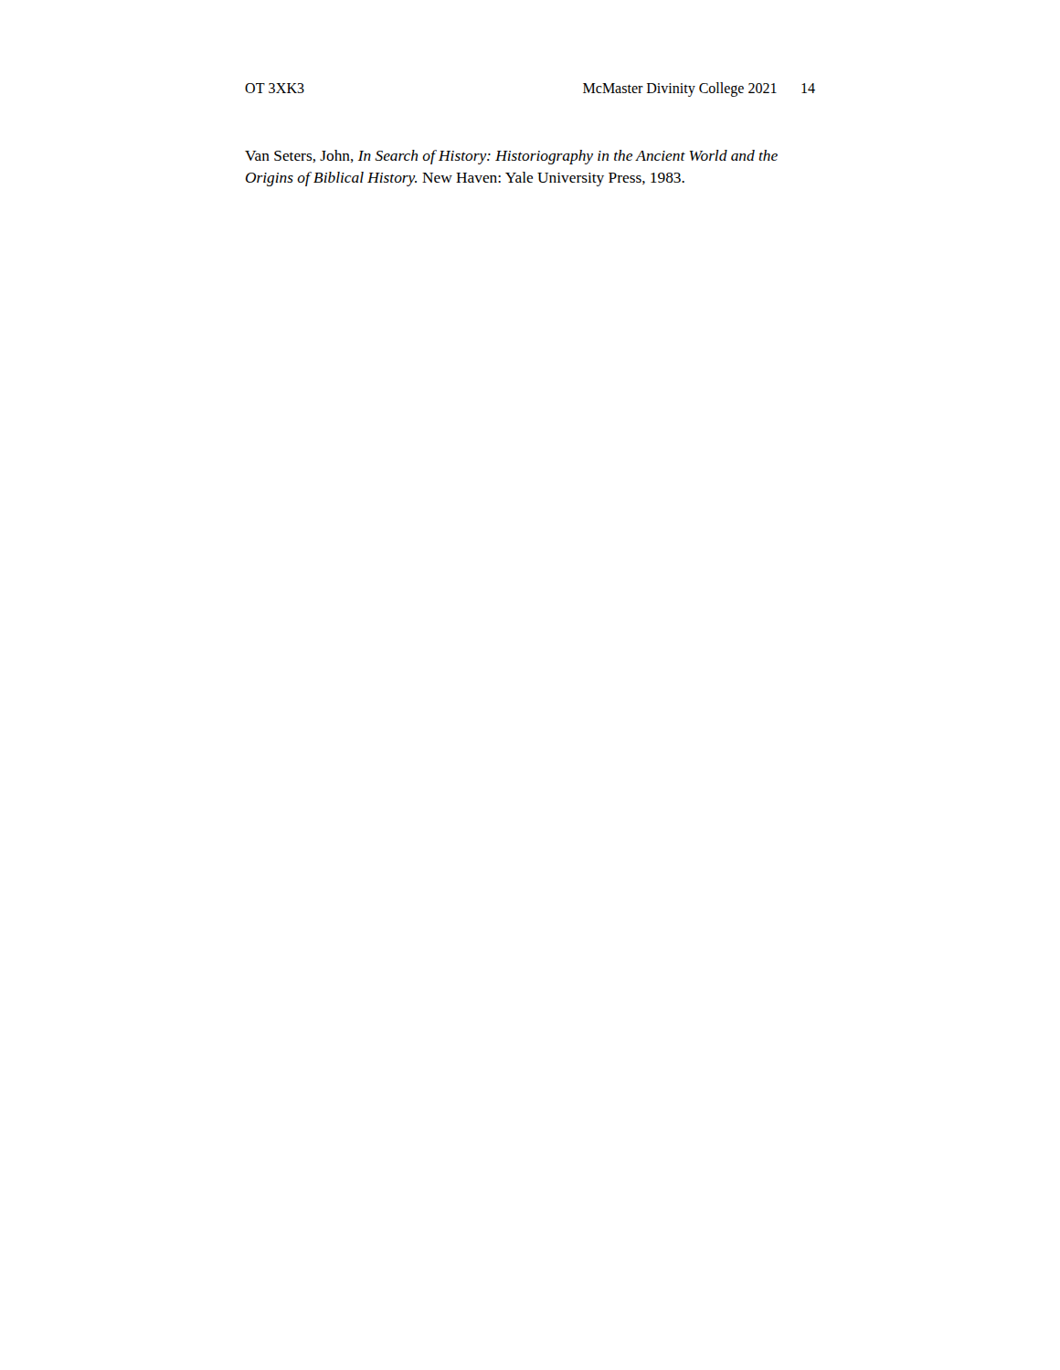OT 3XK3 McMaster Divinity College 202114
Van Seters, John, In Search of History: Historiography in the Ancient World and the Origins of Biblical History. New Haven: Yale University Press, 1983.